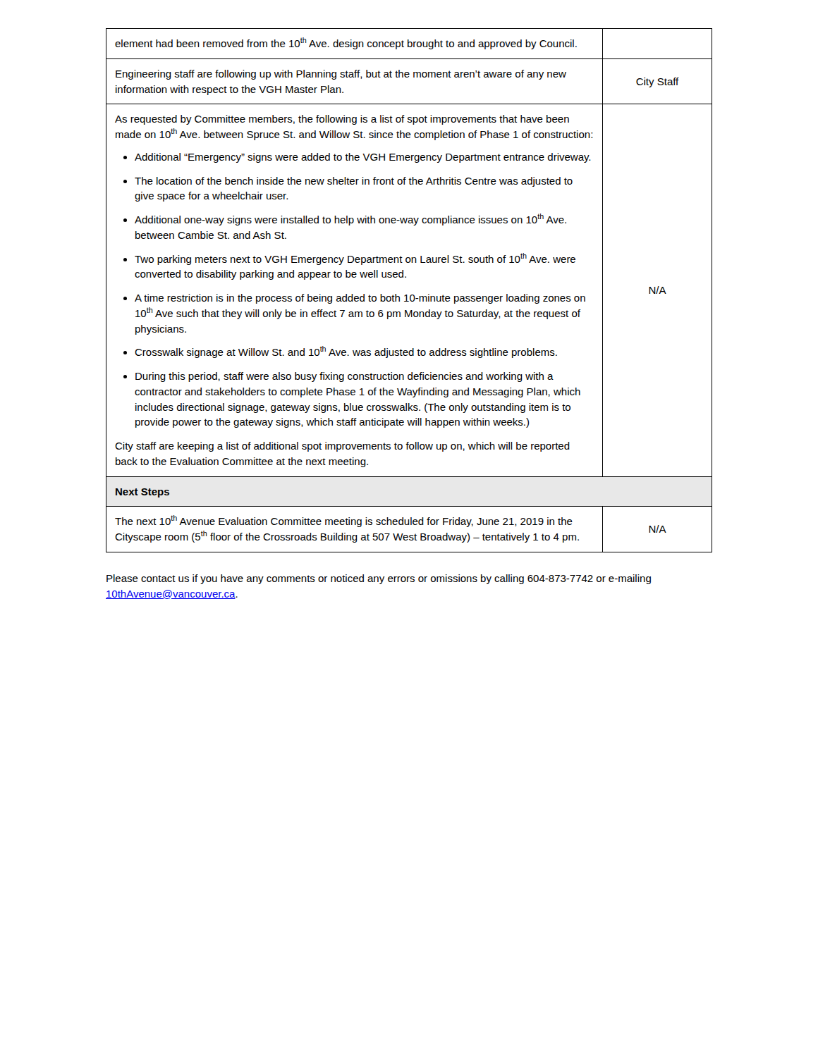| element had been removed from the 10 th Ave. design concept brought to and approved by Council. | |
| Engineering staff are following up with Planning staff, but at the moment aren’t aware of any new information with respect to the VGH Master Plan. | City Staff |
| As requested by Committee members, the following is a list of spot improvements that have been made on 10 th Ave. between Spruce St. and Willow St. since the completion of Phase 1 of construction: Additional “Emergency” signs were added to the VGH Emergency Department entrance driveway. The location of the bench inside the new shelter in front of the Arthritis Centre was adjusted to give space for a wheelchair user. Additional one-way signs were installed to help with one-way compliance issues on 10 th Ave. between Cambie St. and Ash St. Two parking meters next to VGH Emergency Department on Laurel St. south of 10 th Ave. were converted to disability parking and appear to be well used. A time restriction is in the process of being added to both 10-minute passenger loading zones on 10 th Ave such that they will only be in effect 7 am to 6 pm Monday to Saturday, at the request of physicians. Crosswalk signage at Willow St. and 10 th Ave. was adjusted to address sightline problems. During this period, staff were also busy fixing construction deficiencies and working with a contractor and stakeholders to complete Phase 1 of the Wayfinding and Messaging Plan, which includes directional signage, gateway signs, blue crosswalks. (The only outstanding item is to provide power to the gateway signs, which staff anticipate will happen within weeks.) City staff are keeping a list of additional spot improvements to follow up on, which will be reported back to the Evaluation Committee at the next meeting. | N/A |
| Next Steps |
| The next 10 th Avenue Evaluation Committee meeting is scheduled for Friday, June 21, 2019 in the Cityscape room (5 th floor of the Crossroads Building at 507 West Broadway) – tentatively 1 to 4 pm. | N/A |
Please contact us if you have any comments or noticed any errors or omissions by calling 604-873-7742 or e-mailing 10thAvenue@vancouver.ca.